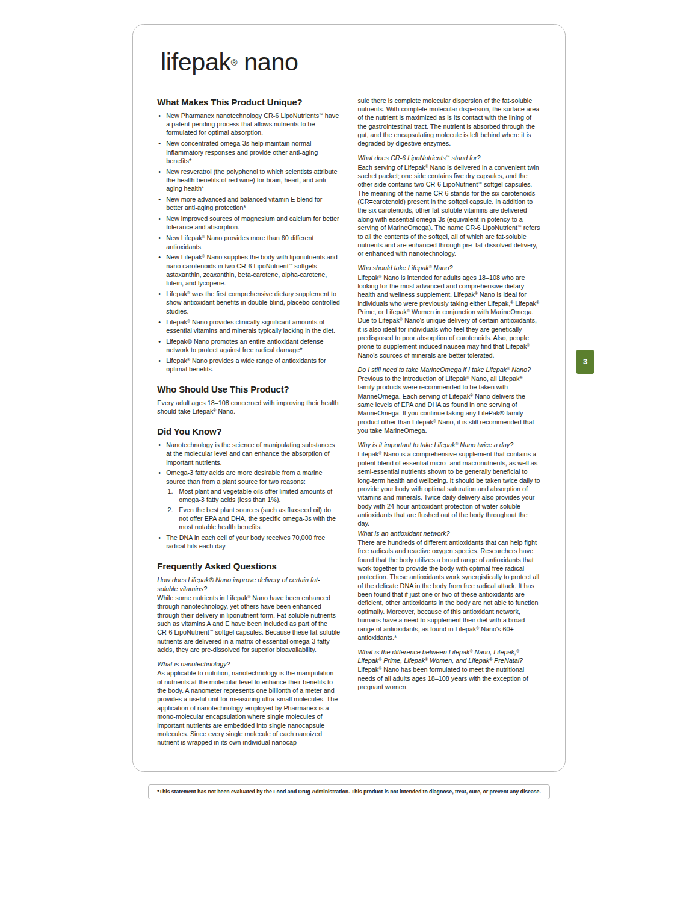lifepak® nano
What Makes This Product Unique?
New Pharmanex nanotechnology CR-6 LipoNutrients™ have a patent-pending process that allows nutrients to be formulated for optimal absorption.
New concentrated omega-3s help maintain normal inflammatory responses and provide other anti-aging benefits*
New resveratrol (the polyphenol to which scientists attribute the health benefits of red wine) for brain, heart, and anti-aging health*
New more advanced and balanced vitamin E blend for better anti-aging protection*
New improved sources of magnesium and calcium for better tolerance and absorption.
New Lifepak® Nano provides more than 60 different antioxidants.
New Lifepak® Nano supplies the body with liponutrients and nano carotenoids in two CR-6 LipoNutrient™ softgels—astaxanthin, zeaxanthin, beta-carotene, alpha-carotene, lutein, and lycopene.
Lifepak® was the first comprehensive dietary supplement to show antioxidant benefits in double-blind, placebo-controlled studies.
Lifepak® Nano provides clinically significant amounts of essential vitamins and minerals typically lacking in the diet.
Lifepak® Nano promotes an entire antioxidant defense network to protect against free radical damage*
Lifepak® Nano provides a wide range of antioxidants for optimal benefits.
Who Should Use This Product?
Every adult ages 18–108 concerned with improving their health should take Lifepak® Nano.
Did You Know?
Nanotechnology is the science of manipulating substances at the molecular level and can enhance the absorption of important nutrients.
Omega-3 fatty acids are more desirable from a marine source than from a plant source for two reasons:
Most plant and vegetable oils offer limited amounts of omega-3 fatty acids (less than 1%).
Even the best plant sources (such as flaxseed oil) do not offer EPA and DHA, the specific omega-3s with the most notable health benefits.
The DNA in each cell of your body receives 70,000 free radical hits each day.
Frequently Asked Questions
How does Lifepak® Nano improve delivery of certain fat-soluble vitamins?
While some nutrients in Lifepak® Nano have been enhanced through nanotechnology, yet others have been enhanced through their delivery in liponutrient form. Fat-soluble nutrients such as vitamins A and E have been included as part of the CR-6 LipoNutrient™ softgel capsules. Because these fat-soluble nutrients are delivered in a matrix of essential omega-3 fatty acids, they are pre-dissolved for superior bioavailability.
What is nanotechnology?
As applicable to nutrition, nanotechnology is the manipulation of nutrients at the molecular level to enhance their benefits to the body. A nanometer represents one billionth of a meter and provides a useful unit for measuring ultra-small molecules. The application of nanotechnology employed by Pharmanex is a mono-molecular encapsulation where single molecules of important nutrients are embedded into single nanocapsule molecules. Since every single molecule of each nanoized nutrient is wrapped in its own individual nanocap-
sule there is complete molecular dispersion of the fat-soluble nutrients. With complete molecular dispersion, the surface area of the nutrient is maximized as is its contact with the lining of the gastrointestinal tract. The nutrient is absorbed through the gut, and the encapsulating molecule is left behind where it is degraded by digestive enzymes.
What does CR-6 LipoNutrients™ stand for?
Each serving of Lifepak® Nano is delivered in a convenient twin sachet packet; one side contains five dry capsules, and the other side contains two CR-6 LipoNutrient™ softgel capsules. The meaning of the name CR-6 stands for the six carotenoids (CR=carotenoid) present in the softgel capsule. In addition to the six carotenoids, other fat-soluble vitamins are delivered along with essential omega-3s (equivalent in potency to a serving of MarineOmega). The name CR-6 LipoNutrient™ refers to all the contents of the softgel, all of which are fat-soluble nutrients and are enhanced through pre–fat-dissolved delivery, or enhanced with nanotechnology.
Who should take Lifepak® Nano?
Lifepak® Nano is intended for adults ages 18–108 who are looking for the most advanced and comprehensive dietary health and wellness supplement. Lifepak® Nano is ideal for individuals who were previously taking either Lifepak,® Lifepak® Prime, or Lifepak® Women in conjunction with MarineOmega. Due to Lifepak® Nano's unique delivery of certain antioxidants, it is also ideal for individuals who feel they are genetically predisposed to poor absorption of carotenoids. Also, people prone to supplement-induced nausea may find that Lifepak® Nano's sources of minerals are better tolerated.
Do I still need to take MarineOmega if I take Lifepak® Nano?
Previous to the introduction of Lifepak® Nano, all Lifepak® family products were recommended to be taken with MarineOmega. Each serving of Lifepak® Nano delivers the same levels of EPA and DHA as found in one serving of MarineOmega. If you continue taking any LifePak® family product other than Lifepak® Nano, it is still recommended that you take MarineOmega.
Why is it important to take Lifepak® Nano twice a day?
Lifepak® Nano is a comprehensive supplement that contains a potent blend of essential micro- and macronutrients, as well as semi-essential nutrients shown to be generally beneficial to long-term health and wellbeing. It should be taken twice daily to provide your body with optimal saturation and absorption of vitamins and minerals. Twice daily delivery also provides your body with 24-hour antioxidant protection of water-soluble antioxidants that are flushed out of the body throughout the day.
What is an antioxidant network?
There are hundreds of different antioxidants that can help fight free radicals and reactive oxygen species. Researchers have found that the body utilizes a broad range of antioxidants that work together to provide the body with optimal free radical protection. These antioxidants work synergistically to protect all of the delicate DNA in the body from free radical attack. It has been found that if just one or two of these antioxidants are deficient, other antioxidants in the body are not able to function optimally. Moreover, because of this antioxidant network, humans have a need to supplement their diet with a broad range of antioxidants, as found in Lifepak® Nano's 60+ antioxidants.*
What is the difference between Lifepak® Nano, Lifepak,® Lifepak® Prime, Lifepak® Women, and Lifepak® PreNatal?
Lifepak® Nano has been formulated to meet the nutritional needs of all adults ages 18–108 years with the exception of pregnant women.
3
*This statement has not been evaluated by the Food and Drug Administration. This product is not intended to diagnose, treat, cure, or prevent any disease.